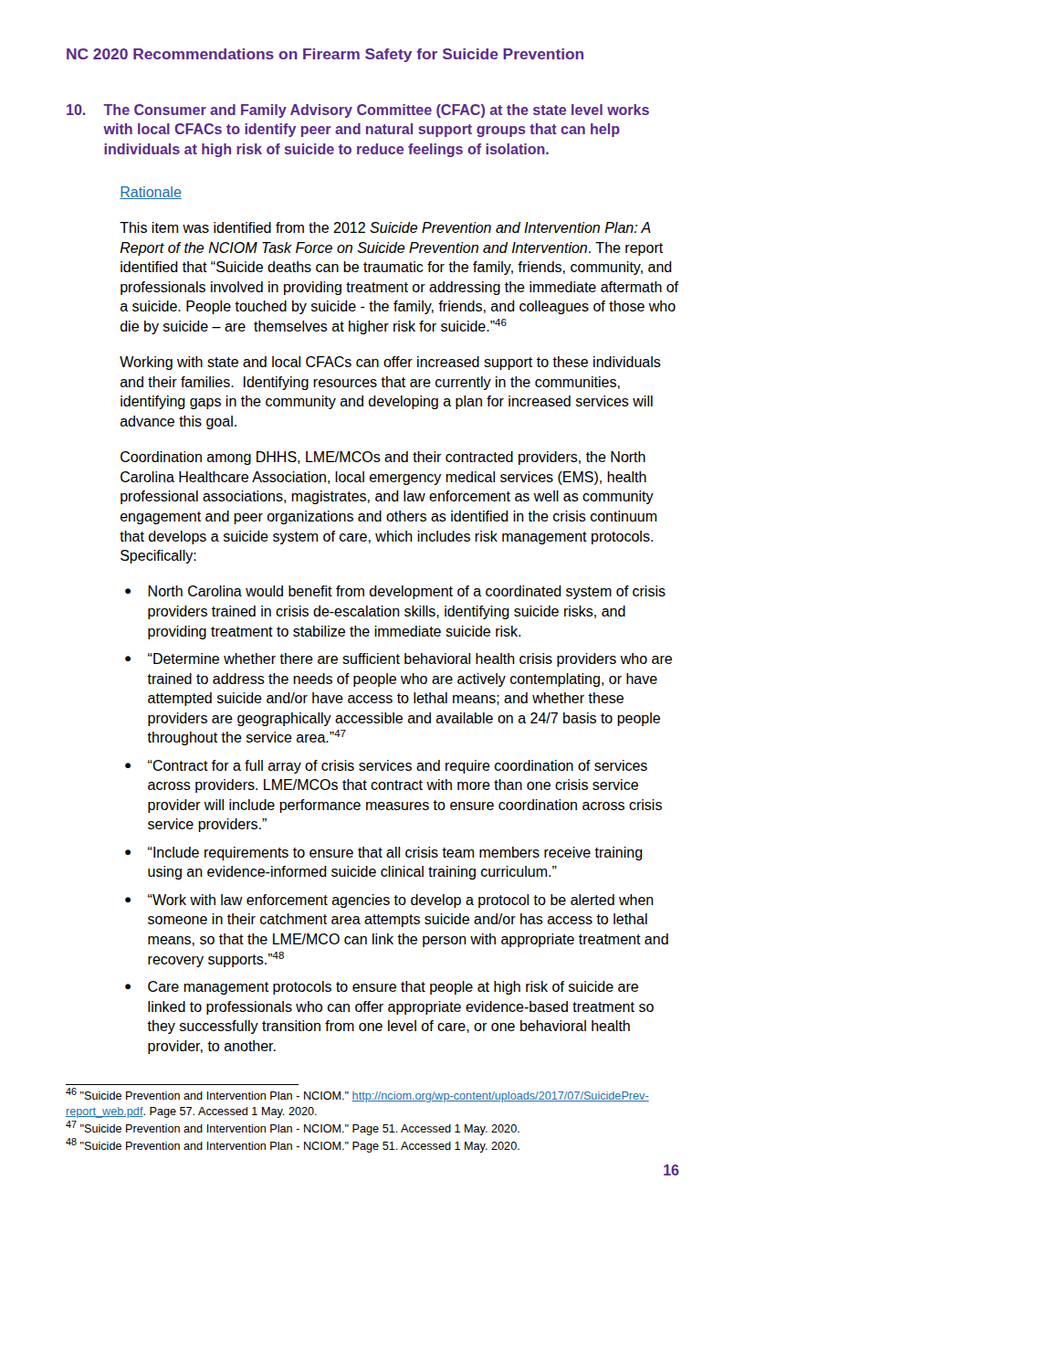NC 2020 Recommendations on Firearm Safety for Suicide Prevention
10.
The Consumer and Family Advisory Committee (CFAC) at the state level works with local CFACs to identify peer and natural support groups that can help individuals at high risk of suicide to reduce feelings of isolation.
Rationale
This item was identified from the 2012 Suicide Prevention and Intervention Plan: A Report of the NCIOM Task Force on Suicide Prevention and Intervention. The report identified that “Suicide deaths can be traumatic for the family, friends, community, and professionals involved in providing treatment or addressing the immediate aftermath of a suicide. People touched by suicide - the family, friends, and colleagues of those who die by suicide – are themselves at higher risk for suicide.”46
Working with state and local CFACs can offer increased support to these individuals and their families. Identifying resources that are currently in the communities, identifying gaps in the community and developing a plan for increased services will advance this goal.
Coordination among DHHS, LME/MCOs and their contracted providers, the North Carolina Healthcare Association, local emergency medical services (EMS), health professional associations, magistrates, and law enforcement as well as community engagement and peer organizations and others as identified in the crisis continuum that develops a suicide system of care, which includes risk management protocols. Specifically:
North Carolina would benefit from development of a coordinated system of crisis providers trained in crisis de-escalation skills, identifying suicide risks, and providing treatment to stabilize the immediate suicide risk.
“Determine whether there are sufficient behavioral health crisis providers who are trained to address the needs of people who are actively contemplating, or have attempted suicide and/or have access to lethal means; and whether these providers are geographically accessible and available on a 24/7 basis to people throughout the service area.”47
“Contract for a full array of crisis services and require coordination of services across providers. LME/MCOs that contract with more than one crisis service provider will include performance measures to ensure coordination across crisis service providers.”
“Include requirements to ensure that all crisis team members receive training using an evidence-informed suicide clinical training curriculum.”
“Work with law enforcement agencies to develop a protocol to be alerted when someone in their catchment area attempts suicide and/or has access to lethal means, so that the LME/MCO can link the person with appropriate treatment and recovery supports.”48
Care management protocols to ensure that people at high risk of suicide are linked to professionals who can offer appropriate evidence-based treatment so they successfully transition from one level of care, or one behavioral health provider, to another.
46 "Suicide Prevention and Intervention Plan - NCIOM." http://nciom.org/wp-content/uploads/2017/07/SuicidePrev-report_web.pdf. Page 57. Accessed 1 May. 2020.
47 "Suicide Prevention and Intervention Plan - NCIOM." Page 51. Accessed 1 May. 2020.
48 "Suicide Prevention and Intervention Plan - NCIOM." Page 51. Accessed 1 May. 2020.
16